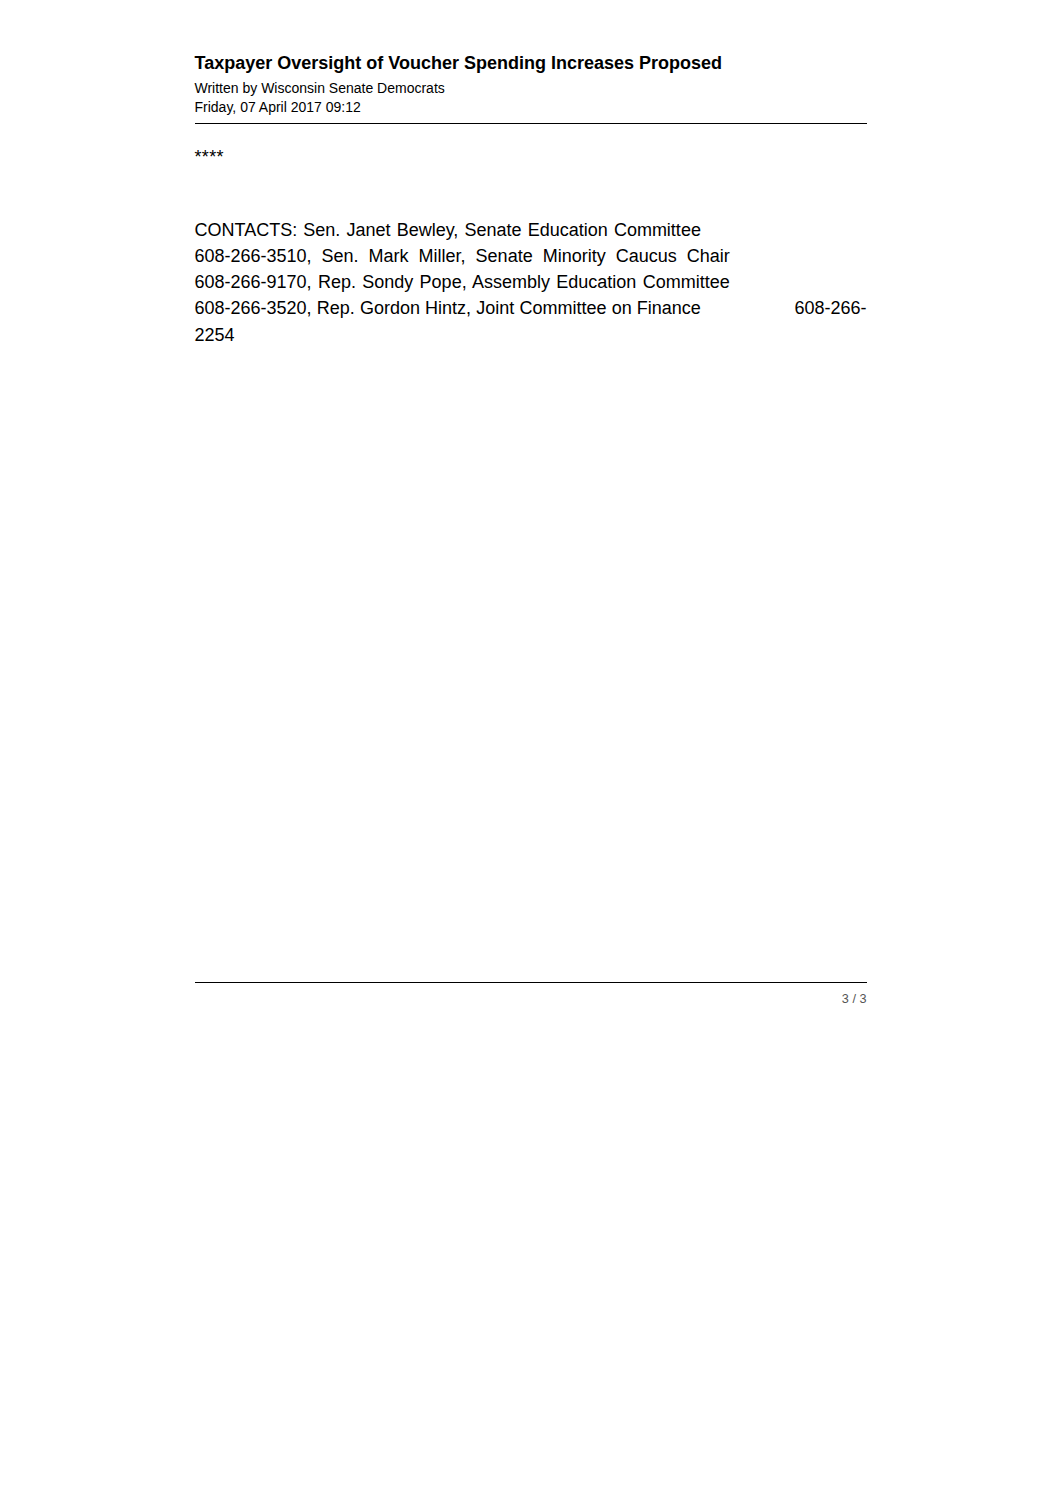Taxpayer Oversight of Voucher Spending Increases Proposed
Written by Wisconsin Senate Democrats
Friday, 07 April 2017 09:12
****
CONTACTS: Sen. Janet Bewley, Senate Education Committee 608-266-3510, Sen. Mark Miller, Senate Minority Caucus Chair 608-266-9170, Rep. Sondy Pope, Assembly Education Committee 608-266-3520, Rep. Gordon Hintz, Joint Committee on Finance 608-266-2254
3 / 3